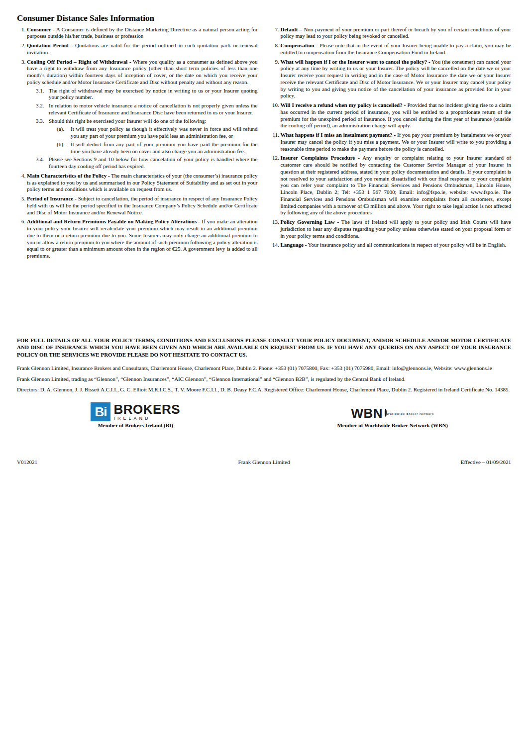Consumer Distance Sales Information
Consumer - A Consumer is defined by the Distance Marketing Directive as a natural person acting for purposes outside his/her trade, business or profession
Quotation Period - Quotations are valid for the period outlined in each quotation pack or renewal invitation.
Cooling Off Period – Right of Withdrawal - Where you qualify as a consumer as defined above you have a right to withdraw from any Insurance policy (other than short term policies of less than one month’s duration) within fourteen days of inception of cover, or the date on which you receive your policy schedule and/or Motor Insurance Certificate and Disc without penalty and without any reason.
The right of withdrawal may be exercised by notice in writing to us or your Insurer quoting your policy number.
In relation to motor vehicle insurance a notice of cancellation is not properly given unless the relevant Certificate of Insurance and Insurance Disc have been returned to us or your Insurer.
Should this right be exercised your Insurer will do one of the following:
It will treat your policy as though it effectively was never in force and will refund you any part of your premium you have paid less an administration fee, or
It will deduct from any part of your premium you have paid the premium for the time you have already been on cover and also charge you an administration fee.
Please see Sections 9 and 10 below for how cancelation of your policy is handled where the fourteen day cooling off period has expired.
Main Characteristics of the Policy - The main characteristics of your (the consumer’s) insurance policy is as explained to you by us and summarised in our Policy Statement of Suitability and as set out in your policy terms and conditions which is available on request from us.
Period of Insurance - Subject to cancellation, the period of insurance in respect of any Insurance Policy held with us will be the period specified in the Insurance Company’s Policy Schedule and/or Certificate and Disc of Motor Insurance and/or Renewal Notice.
Additional and Return Premiums Payable on Making Policy Alterations - If you make an alteration to your policy your Insurer will recalculate your premium which may result in an additional premium due to them or a return premium due to you. Some Insurers may only charge an additional premium to you or allow a return premium to you where the amount of such premium following a policy alteration is equal to or greater than a minimum amount often in the region of €25. A government levy is added to all premiums.
Default – Non-payment of your premium or part thereof or breach by you of certain conditions of your policy may lead to your policy being revoked or cancelled.
Compensation - Please note that in the event of your Insurer being unable to pay a claim, you may be entitled to compensation from the Insurance Compensation Fund in Ireland.
What will happen if I or the Insurer want to cancel the policy? - You (the consumer) can cancel your policy at any time by writing to us or your Insurer. The policy will be cancelled on the date we or your Insurer receive your request in writing and in the case of Motor Insurance the date we or your Insurer receive the relevant Certificate and Disc of Motor Insurance. We or your Insurer may cancel your policy by writing to you and giving you notice of the cancellation of your insurance as provided for in your policy.
Will I receive a refund when my policy is cancelled? - Provided that no incident giving rise to a claim has occurred in the current period of insurance, you will be entitled to a proportionate return of the premium for the unexpired period of insurance. If you cancel during the first year of insurance (outside the cooling off period), an administration charge will apply.
What happens if I miss an instalment payment? - If you pay your premium by instalments we or your Insurer may cancel the policy if you miss a payment. We or your Insurer will write to you providing a reasonable time period to make the payment before the policy is cancelled.
Insurer Complaints Procedure - Any enquiry or complaint relating to your Insurer standard of customer care should be notified by contacting the Customer Service Manager of your Insurer in question at their registered address, stated in your policy documentation and details. If your complaint is not resolved to your satisfaction and you remain dissatisfied with our final response to your complaint you can refer your complaint to The Financial Services and Pensions Ombudsman, Lincoln House, Lincoln Place, Dublin 2; Tel: +353 1 567 7000; Email: info@fspo.ie, website: www.fspo.ie. The Financial Services and Pensions Ombudsman will examine complaints from all customers, except limited companies with a turnover of €3 million and above. Your right to take legal action is not affected by following any of the above procedures
Policy Governing Law - The laws of Ireland will apply to your policy and Irish Courts will have jurisdiction to hear any disputes regarding your policy unless otherwise stated on your proposal form or in your policy terms and conditions.
Language - Your insurance policy and all communications in respect of your policy will be in English.
FOR FULL DETAILS OF ALL YOUR POLICY TERMS, CONDITIONS AND EXCLUSIONS PLEASE CONSULT YOUR POLICY DOCUMENT, AND/OR SCHEDULE AND/OR MOTOR CERTIFICATE AND DISC OF INSURANCE WHICH YOU HAVE BEEN GIVEN AND WHICH ARE AVAILABLE ON REQUEST FROM US. IF YOU HAVE ANY QUERIES ON ANY ASPECT OF YOUR INSURANCE POLICY OR THE SERVICES WE PROVIDE PLEASE DO NOT HESITATE TO CONTACT US.
Frank Glennon Limited, Insurance Brokers and Consultants, Charlemont House, Charlemont Place, Dublin 2. Phone: +353 (01) 7075800, Fax: +353 (01) 7075980, Email: info@glennons.ie, Website: www.glennons.ie
Frank Glennon Limited, trading as “Glennon”, “Glennon Insurances”, “AIC Glennon”, “Glennon International” and “Glennon B2B”, is regulated by the Central Bank of Ireland.
Directors: D. A. Glennon, J. J. Bissett A.C.I.I., G. C. Elliott M.R.I.C.S., T. V. Moore F.C.I.I., D. B. Deasy F.C.A. Registered Office: Charlemont House, Charlemont Place, Dublin 2. Registered in Ireland Certificate No. 14385.
Bi BROKERS IRELAND
Member of Brokers Ireland (BI)
WBN Worldwide Broker Network
Member of Worldwide Broker Network (WBN)
V012021
Frank Glennon Limited
Effective – 01/09/2021